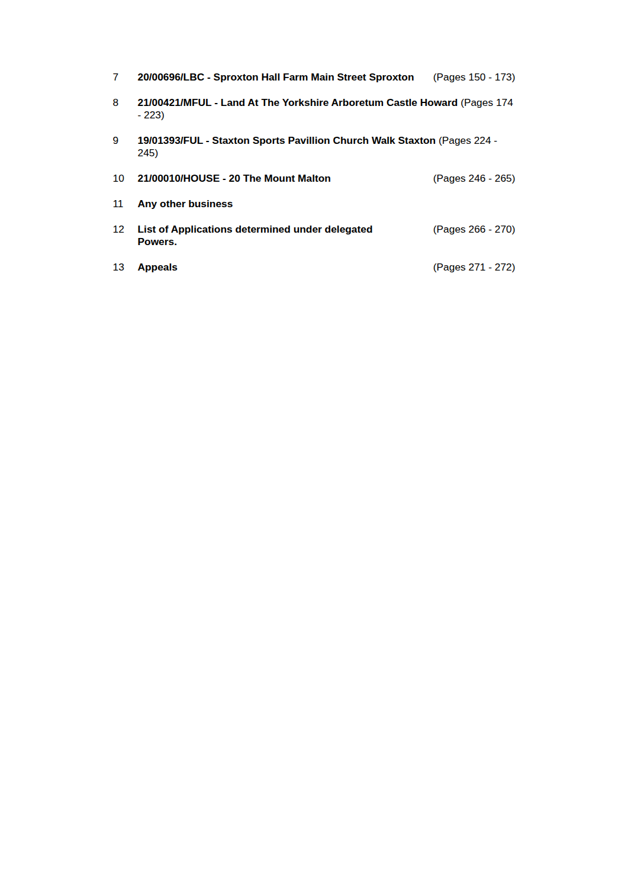| 7 | 20/00696/LBC - Sproxton Hall Farm Main Street Sproxton | (Pages 150 - 173) |
| 8 | 21/00421/MFUL - Land At The Yorkshire Arboretum Castle Howard (Pages 174 - 223) |
| 9 | 19/01393/FUL - Staxton Sports Pavillion Church Walk Staxton (Pages 224 - 245) |
| 10 | 21/00010/HOUSE - 20 The Mount Malton | (Pages 246 - 265) |
| 11 | Any other business |
| 12 | List of Applications determined under delegated Powers. | (Pages 266 - 270) |
| 13 | Appeals | (Pages 271 - 272) |